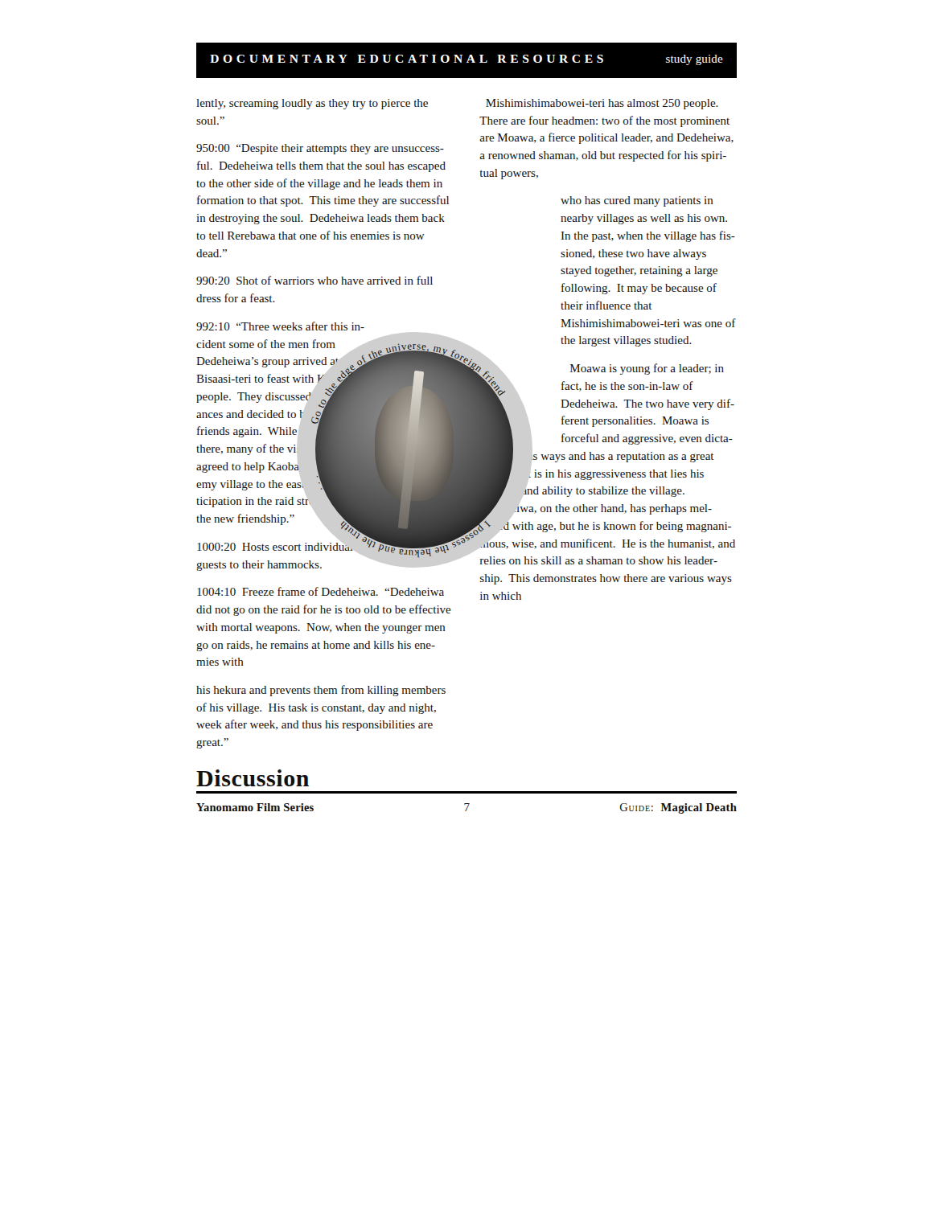Documentary Educational Resources
study guide
the edge of the universe, my foreign friend I possess the hekura and the truth Go to . . .
lently, screaming loudly as they try to pierce the soul.”
950:00 “Despite their attempts they are unsuccessful. Dedeheiwa tells them that the soul has escaped to the other side of the village and he leads them in formation to that spot. This time they are successful in destroying the soul. Dedeheiwa leads them back to tell Rerebawa that one of his enemies is now dead.”
990:20 Shot of warriors who have arrived in full dress for a feast.
992:10 “Three weeks after this incident some of the men from Dedeheiwa’s group arrived at Bisaasi-teri to feast with Kaobawa’s people. They discussed old grievances and decided to become friends again. While they were there, many of the visiting men agreed to help Kaobawa raid an enemy village to the east. Their participation in the raid strengthened the new friendship.”
1000:20 Hosts escort individual guests to their hammocks.
1004:10 Freeze frame of Dedeheiwa. “Dedeheiwa did not go on the raid for he is too old to be effective with mortal weapons. Now, when the younger men go on raids, he remains at home and kills his enemies with
his hekura and prevents them from killing members of his village. His task is constant, day and night, week after week, and thus his responsibilities are great.”
Discussion
Mishimishimabowei-teri has almost 250 people. There are four headmen: two of the most prominent are Moawa, a fierce political leader, and Dedeheiwa, a renowned shaman, old but respected for his spiritual powers,
who has cured many patients in nearby villages as well as his own. In the past, when the village has fissioned, these two have always stayed together, retaining a large following. It may be because of their influence that Mishimishimabowei-teri was one of the largest villages studied.
Moawa is young for a leader; in fact, he is the son-in-law of Dedeheiwa. The two have very different personalities. Moawa is forceful and aggressive, even dictatorial, in his ways and has a reputation as a great warrior. It is in his aggressiveness that lies his strength and ability to stabilize the village. Dedeheiwa, on the other hand, has perhaps mellowed with age, but he is known for being magnanimous, wise, and munificent. He is the humanist, and relies on his skill as a shaman to show his leadership. This demonstrates how there are various ways in which
Yanomamo Film Series
7
Guide: Magical Death